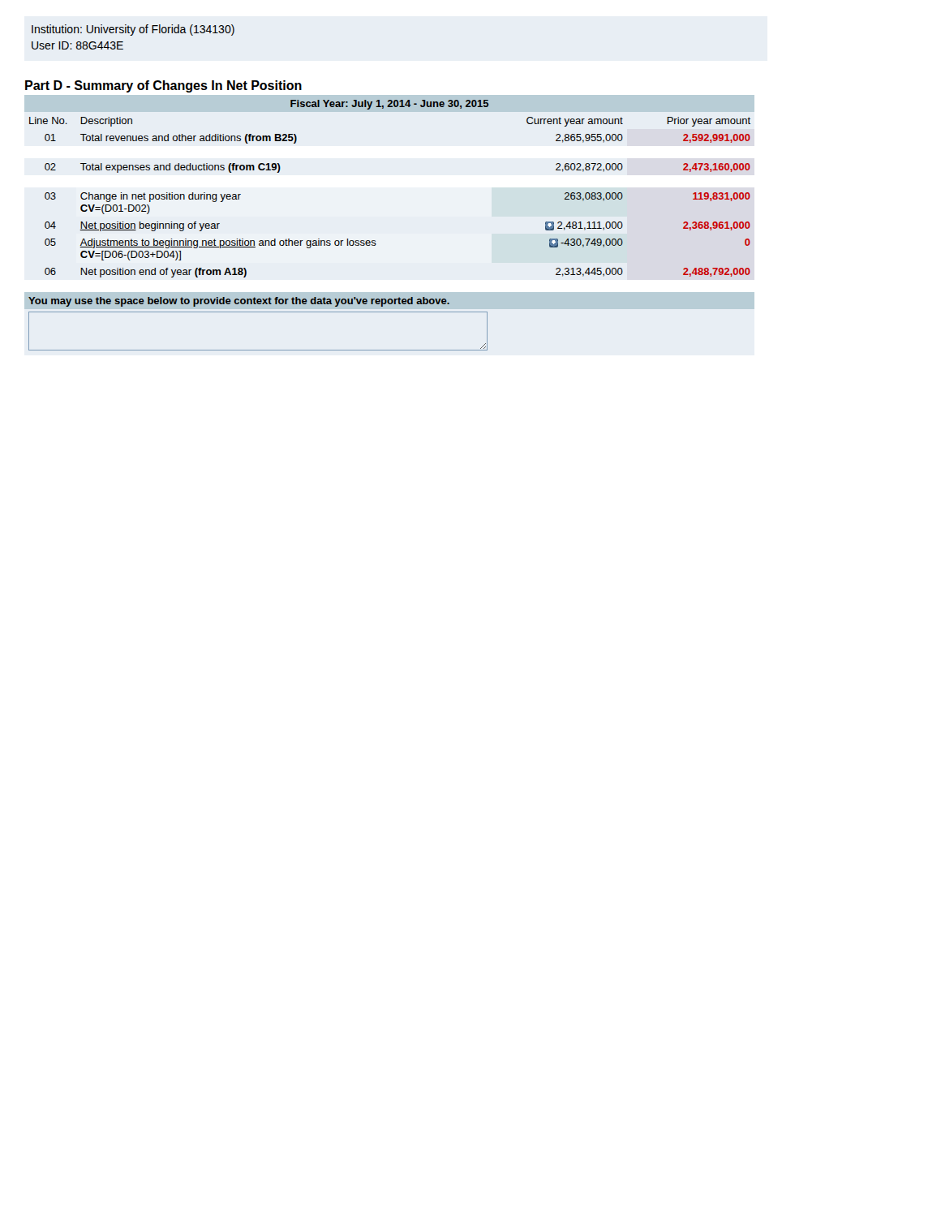Institution: University of Florida (134130)
User ID: 88G443E
Part D - Summary of Changes In Net Position
| Fiscal Year: July 1, 2014 - June 30, 2015 |
| Line No. | Description | Current year amount | Prior year amount |
| 01 | Total revenues and other additions (from B25) | 2,865,955,000 | 2,592,991,000 |
| 02 | Total expenses and deductions (from C19) | 2,602,872,000 | 2,473,160,000 |
| 03 | Change in net position during year CV =(D01-D02) | 263,083,000 | 119,831,000 |
| 04 | Net position beginning of year | 2,481,111,000 | 2,368,961,000 |
| 05 | Adjustments to beginning net position and other gains or losses CV =[D06-(D03+D04)] | -430,749,000 | 0 |
| 06 | Net position end of year (from A18) | 2,313,445,000 | 2,488,792,000 |
| You may use the space below to provide context for the data you've reported above. |